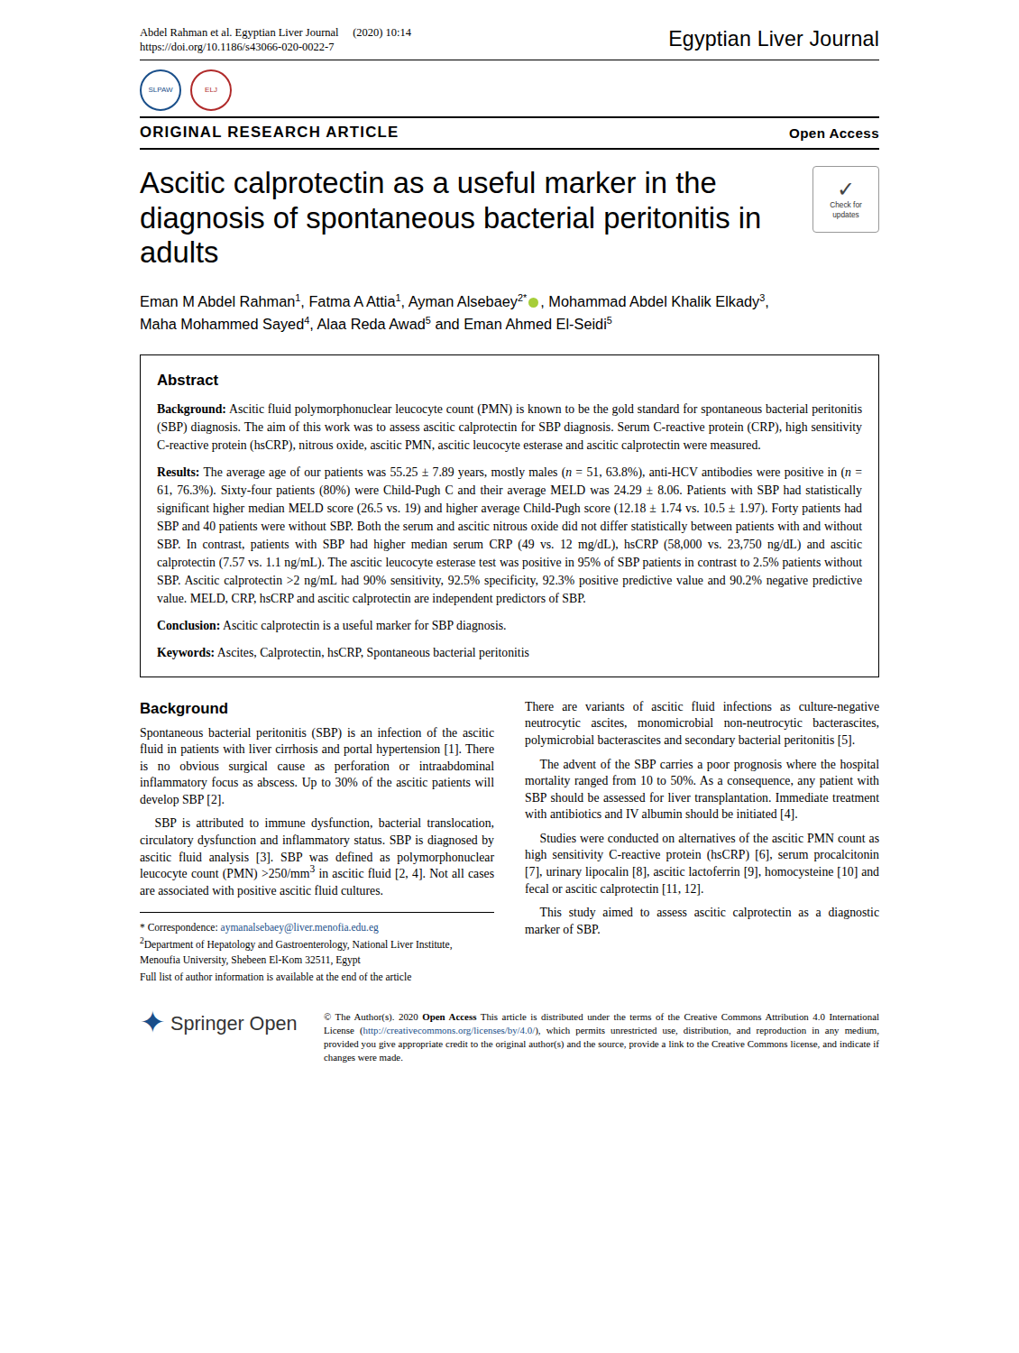Abdel Rahman et al. Egyptian Liver Journal (2020) 10:14
https://doi.org/10.1186/s43066-020-0022-7
Egyptian Liver Journal
SLPAW
ELJ
ORIGINAL RESEARCH ARTICLE Open Access
✓ Check for
updates
Ascitic calprotectin as a useful marker in the diagnosis of spontaneous bacterial peritonitis in adults
Eman M Abdel Rahman1, Fatma A Attia1, Ayman Alsebaey2* , Mohammad Abdel Khalik Elkady3,
Maha Mohammed Sayed4, Alaa Reda Awad5 and Eman Ahmed El-Seidi5
Abstract
Background: Ascitic fluid polymorphonuclear leucocyte count (PMN) is known to be the gold standard for spontaneous bacterial peritonitis (SBP) diagnosis. The aim of this work was to assess ascitic calprotectin for SBP diagnosis. Serum C-reactive protein (CRP), high sensitivity C-reactive protein (hsCRP), nitrous oxide, ascitic PMN, ascitic leucocyte esterase and ascitic calprotectin were measured.
Results: The average age of our patients was 55.25 ± 7.89 years, mostly males (n = 51, 63.8%), anti-HCV antibodies were positive in (n = 61, 76.3%). Sixty-four patients (80%) were Child-Pugh C and their average MELD was 24.29 ± 8.06. Patients with SBP had statistically significant higher median MELD score (26.5 vs. 19) and higher average Child-Pugh score (12.18 ± 1.74 vs. 10.5 ± 1.97). Forty patients had SBP and 40 patients were without SBP. Both the serum and ascitic nitrous oxide did not differ statistically between patients with and without SBP. In contrast, patients with SBP had higher median serum CRP (49 vs. 12 mg/dL), hsCRP (58,000 vs. 23,750 ng/dL) and ascitic calprotectin (7.57 vs. 1.1 ng/mL). The ascitic leucocyte esterase test was positive in 95% of SBP patients in contrast to 2.5% patients without SBP. Ascitic calprotectin >2 ng/mL had 90% sensitivity, 92.5% specificity, 92.3% positive predictive value and 90.2% negative predictive value. MELD, CRP, hsCRP and ascitic calprotectin are independent predictors of SBP.
Conclusion: Ascitic calprotectin is a useful marker for SBP diagnosis.
Keywords: Ascites, Calprotectin, hsCRP, Spontaneous bacterial peritonitis
Background
Spontaneous bacterial peritonitis (SBP) is an infection of the ascitic fluid in patients with liver cirrhosis and portal hypertension [1]. There is no obvious surgical cause as perforation or intraabdominal inflammatory focus as abscess. Up to 30% of the ascitic patients will develop SBP [2].
SBP is attributed to immune dysfunction, bacterial translocation, circulatory dysfunction and inflammatory status. SBP is diagnosed by ascitic fluid analysis [3]. SBP was defined as polymorphonuclear leucocyte count (PMN) >250/mm3 in ascitic fluid [2, 4]. Not all cases are associated with positive ascitic fluid cultures.
* Correspondence: aymanalsebaey@liver.menofia.edu.eg
2Department of Hepatology and Gastroenterology, National Liver Institute, Menoufia University, Shebeen El-Kom 32511, Egypt
Full list of author information is available at the end of the article
There are variants of ascitic fluid infections as culture-negative neutrocytic ascites, monomicrobial non-neutrocytic bacterascites, polymicrobial bacterascites and secondary bacterial peritonitis [5].
The advent of the SBP carries a poor prognosis where the hospital mortality ranged from 10 to 50%. As a consequence, any patient with SBP should be assessed for liver transplantation. Immediate treatment with antibiotics and IV albumin should be initiated [4].
Studies were conducted on alternatives of the ascitic PMN count as high sensitivity C-reactive protein (hsCRP) [6], serum procalcitonin [7], urinary lipocalin [8], ascitic lactoferrin [9], homocysteine [10] and fecal or ascitic calprotectin [11, 12].
This study aimed to assess ascitic calprotectin as a diagnostic marker of SBP.
✦ Springer Open
© The Author(s). 2020 Open Access This article is distributed under the terms of the Creative Commons Attribution 4.0 International License (http://creativecommons.org/licenses/by/4.0/), which permits unrestricted use, distribution, and reproduction in any medium, provided you give appropriate credit to the original author(s) and the source, provide a link to the Creative Commons license, and indicate if changes were made.